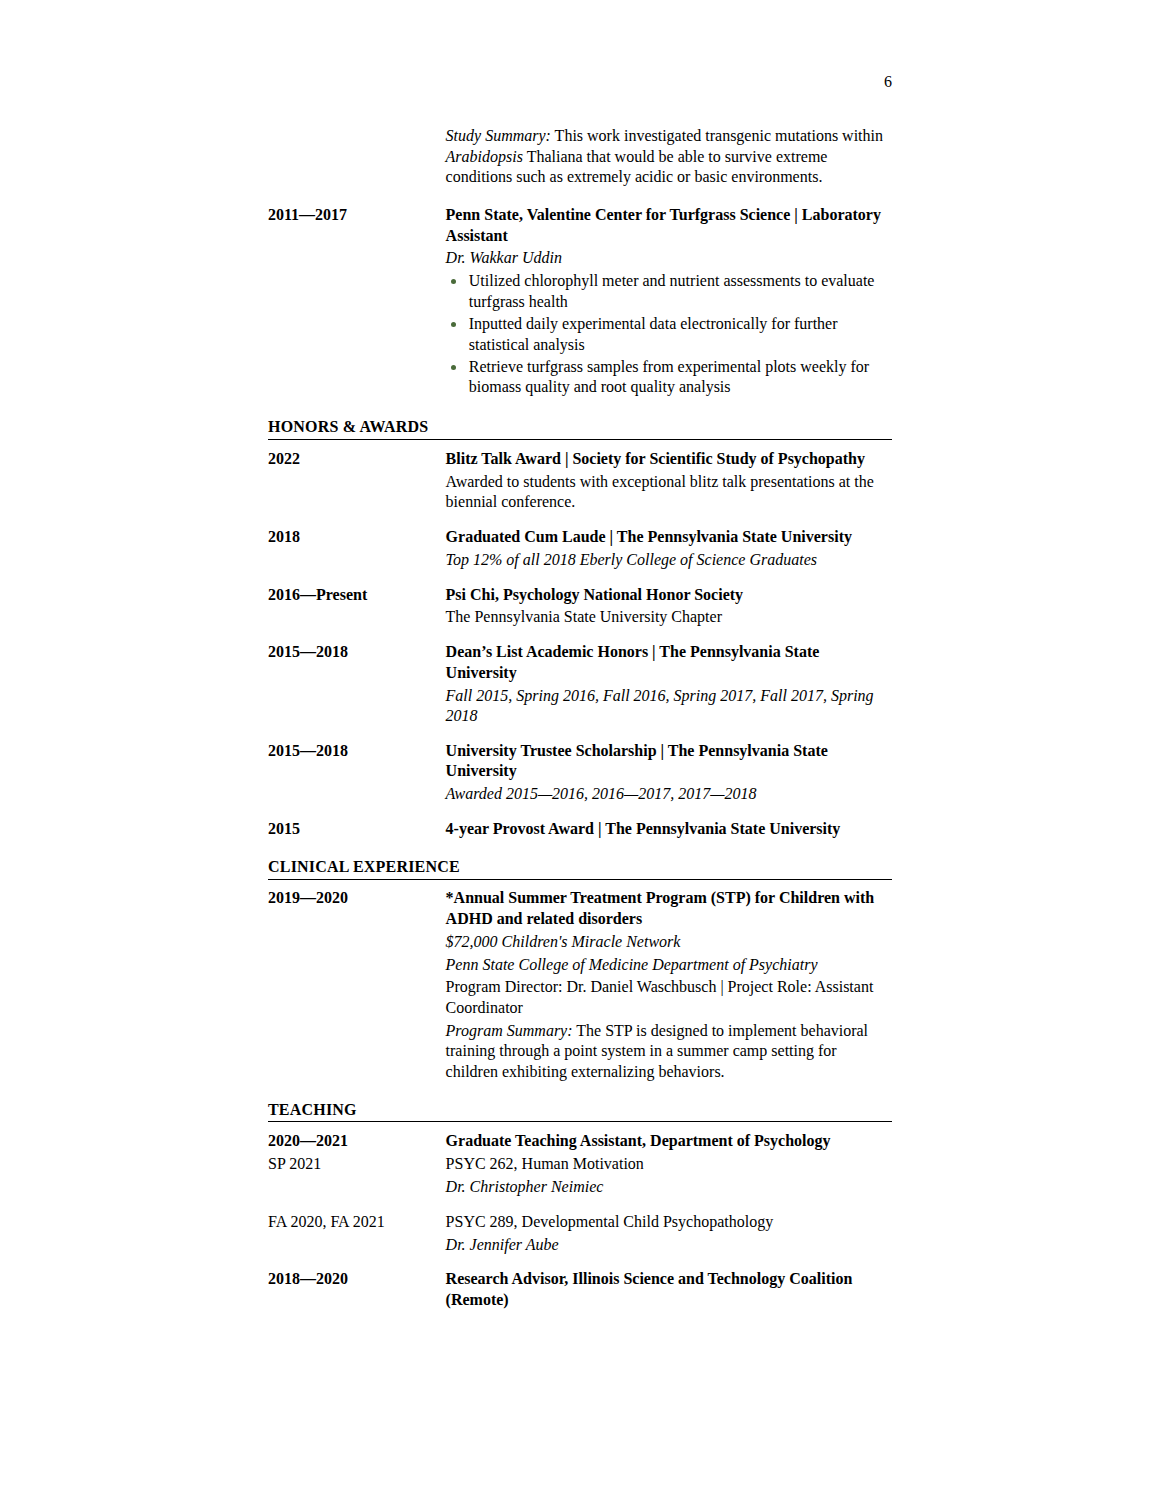6
Study Summary: This work investigated transgenic mutations within Arabidopsis Thaliana that would be able to survive extreme conditions such as extremely acidic or basic environments.
2011—2017
Penn State, Valentine Center for Turfgrass Science | Laboratory Assistant
Dr. Wakkar Uddin
Utilized chlorophyll meter and nutrient assessments to evaluate turfgrass health
Inputted daily experimental data electronically for further statistical analysis
Retrieve turfgrass samples from experimental plots weekly for biomass quality and root quality analysis
Honors & Awards
2022
Blitz Talk Award | Society for Scientific Study of Psychopathy
Awarded to students with exceptional blitz talk presentations at the biennial conference.
2018
Graduated Cum Laude | The Pennsylvania State University
Top 12% of all 2018 Eberly College of Science Graduates
2016—Present
Psi Chi, Psychology National Honor Society
The Pennsylvania State University Chapter
2015—2018
Dean’s List Academic Honors | The Pennsylvania State University
Fall 2015, Spring 2016, Fall 2016, Spring 2017, Fall 2017, Spring 2018
2015—2018
University Trustee Scholarship | The Pennsylvania State University
Awarded 2015—2016, 2016—2017, 2017—2018
2015
4-year Provost Award | The Pennsylvania State University
Clinical Experience
2019—2020
*Annual Summer Treatment Program (STP) for Children with ADHD and related disorders
$72,000 Children's Miracle Network
Penn State College of Medicine Department of Psychiatry
Program Director: Dr. Daniel Waschbusch | Project Role: Assistant Coordinator
Program Summary: The STP is designed to implement behavioral training through a point system in a summer camp setting for children exhibiting externalizing behaviors.
Teaching
2020—2021
SP 2021
Graduate Teaching Assistant, Department of Psychology
PSYC 262, Human Motivation
Dr. Christopher Neimiec
FA 2020, FA 2021
PSYC 289, Developmental Child Psychopathology
Dr. Jennifer Aube
2018—2020
Research Advisor, Illinois Science and Technology Coalition (Remote)